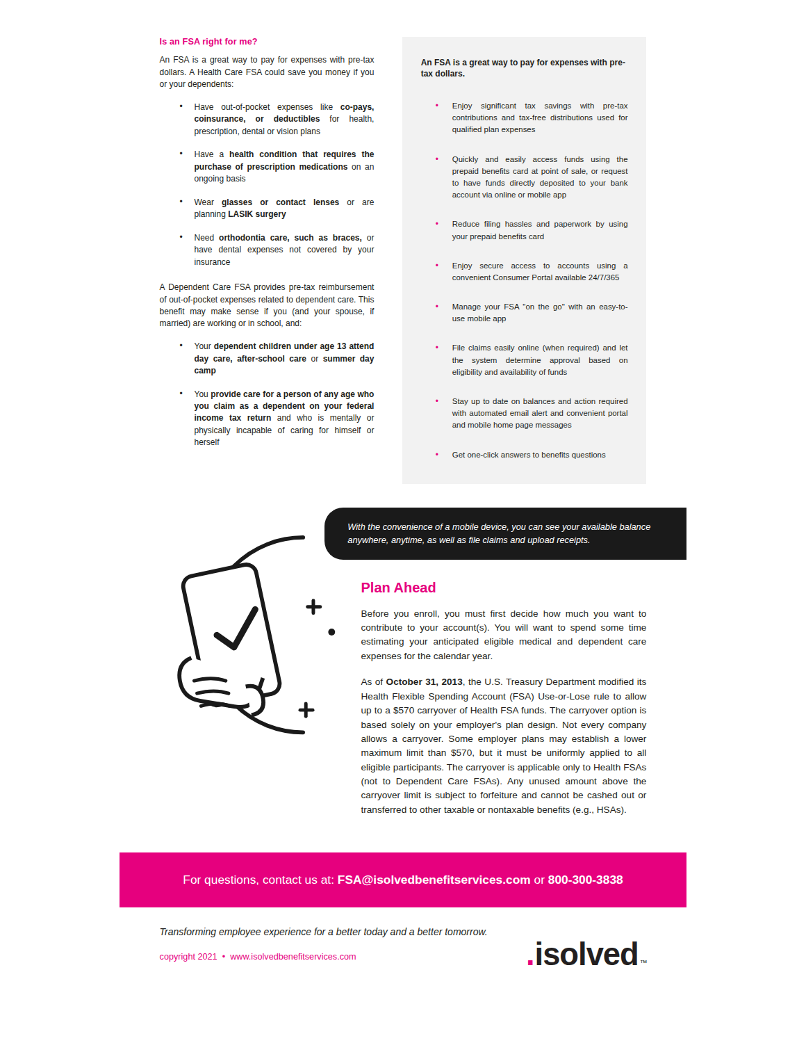Is an FSA right for me?
An FSA is a great way to pay for expenses with pre-tax dollars. A Health Care FSA could save you money if you or your dependents:
Have out-of-pocket expenses like co-pays, coinsurance, or deductibles for health, prescription, dental or vision plans
Have a health condition that requires the purchase of prescription medications on an ongoing basis
Wear glasses or contact lenses or are planning LASIK surgery
Need orthodontia care, such as braces, or have dental expenses not covered by your insurance
A Dependent Care FSA provides pre-tax reimbursement of out-of-pocket expenses related to dependent care. This benefit may make sense if you (and your spouse, if married) are working or in school, and:
Your dependent children under age 13 attend day care, after-school care or summer day camp
You provide care for a person of any age who you claim as a dependent on your federal income tax return and who is mentally or physically incapable of caring for himself or herself
An FSA is a great way to pay for expenses with pre-tax dollars.
Enjoy significant tax savings with pre-tax contributions and tax-free distributions used for qualified plan expenses
Quickly and easily access funds using the prepaid benefits card at point of sale, or request to have funds directly deposited to your bank account via online or mobile app
Reduce filing hassles and paperwork by using your prepaid benefits card
Enjoy secure access to accounts using a convenient Consumer Portal available 24/7/365
Manage your FSA "on the go" with an easy-to-use mobile app
File claims easily online (when required) and let the system determine approval based on eligibility and availability of funds
Stay up to date on balances and action required with automated email alert and convenient portal and mobile home page messages
Get one-click answers to benefits questions
With the convenience of a mobile device, you can see your available balance anywhere, anytime, as well as file claims and upload receipts.
Plan Ahead
Before you enroll, you must first decide how much you want to contribute to your account(s). You will want to spend some time estimating your anticipated eligible medical and dependent care expenses for the calendar year.
As of October 31, 2013, the U.S. Treasury Department modified its Health Flexible Spending Account (FSA) Use-or-Lose rule to allow up to a $570 carryover of Health FSA funds. The carryover option is based solely on your employer's plan design. Not every company allows a carryover. Some employer plans may establish a lower maximum limit than $570, but it must be uniformly applied to all eligible participants. The carryover is applicable only to Health FSAs (not to Dependent Care FSAs). Any unused amount above the carryover limit is subject to forfeiture and cannot be cashed out or transferred to other taxable or nontaxable benefits (e.g., HSAs).
For questions, contact us at: FSA@isolvedbenefitservices.com or 800-300-3838
Transforming employee experience for a better today and a better tomorrow.
copyright 2021 • www.isolvedbenefitservices.com
. isolved™